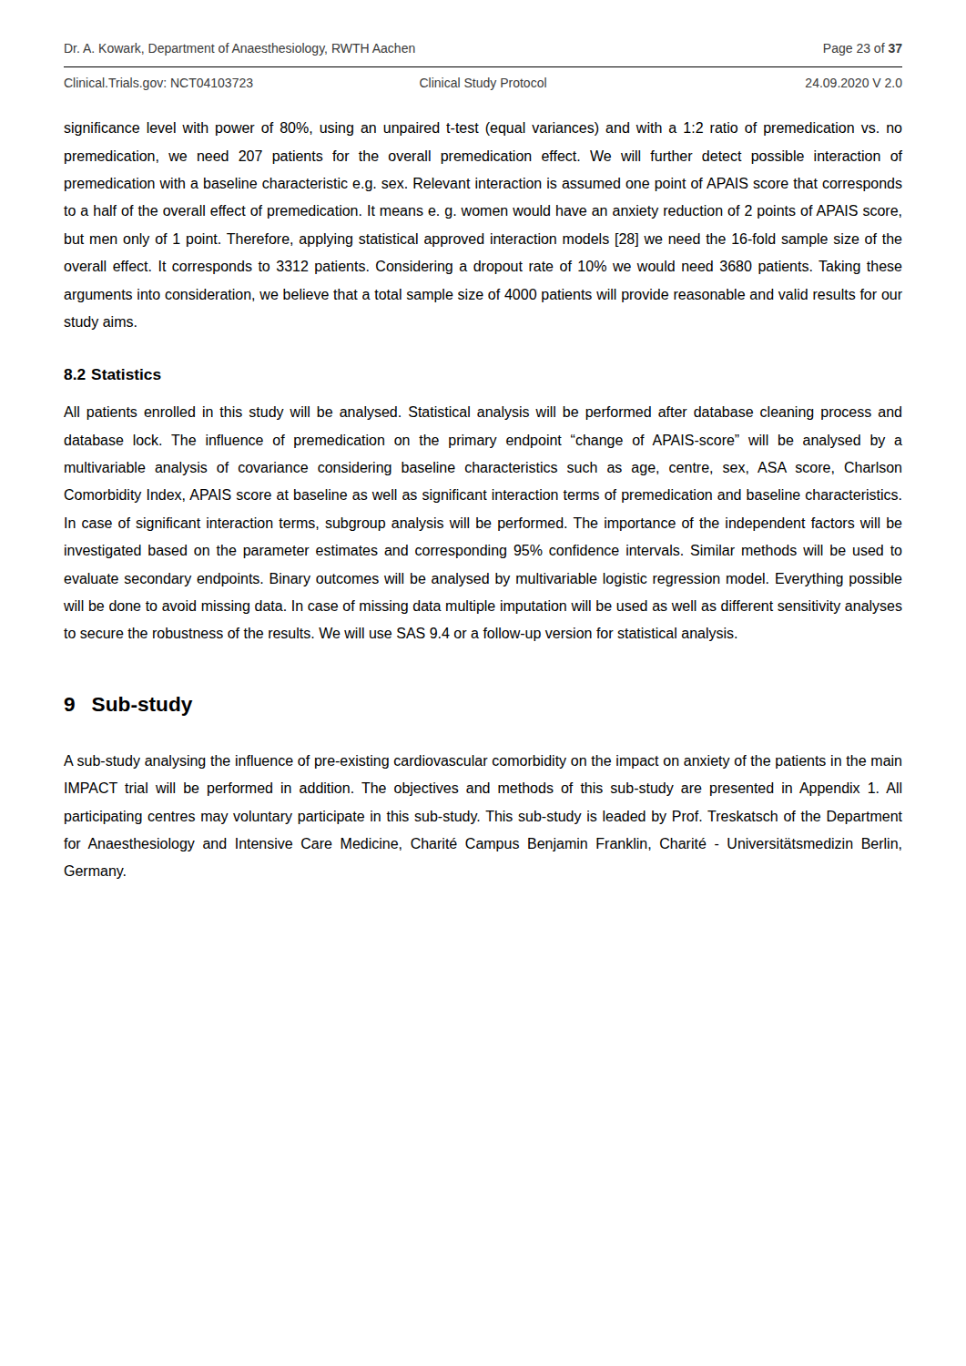Dr. A. Kowark, Department of Anaesthesiology, RWTH Aachen
Page 23 of 37
Clinical.Trials.gov: NCT04103723
Clinical Study Protocol
24.09.2020 V 2.0
significance level with power of 80%, using an unpaired t-test (equal variances) and with a 1:2 ratio of premedication vs. no premedication, we need 207 patients for the overall premedication effect. We will further detect possible interaction of premedication with a baseline characteristic e.g. sex. Relevant interaction is assumed one point of APAIS score that corresponds to a half of the overall effect of premedication. It means e. g. women would have an anxiety reduction of 2 points of APAIS score, but men only of 1 point. Therefore, applying statistical approved interaction models [28] we need the 16-fold sample size of the overall effect. It corresponds to 3312 patients. Considering a dropout rate of 10% we would need 3680 patients. Taking these arguments into consideration, we believe that a total sample size of 4000 patients will provide reasonable and valid results for our study aims.
8.2 Statistics
All patients enrolled in this study will be analysed. Statistical analysis will be performed after database cleaning process and database lock. The influence of premedication on the primary endpoint “change of APAIS-score” will be analysed by a multivariable analysis of covariance considering baseline characteristics such as age, centre, sex, ASA score, Charlson Comorbidity Index, APAIS score at baseline as well as significant interaction terms of premedication and baseline characteristics. In case of significant interaction terms, subgroup analysis will be performed. The importance of the independent factors will be investigated based on the parameter estimates and corresponding 95% confidence intervals. Similar methods will be used to evaluate secondary endpoints. Binary outcomes will be analysed by multivariable logistic regression model. Everything possible will be done to avoid missing data. In case of missing data multiple imputation will be used as well as different sensitivity analyses to secure the robustness of the results. We will use SAS 9.4 or a follow-up version for statistical analysis.
9 Sub-study
A sub-study analysing the influence of pre-existing cardiovascular comorbidity on the impact on anxiety of the patients in the main IMPACT trial will be performed in addition. The objectives and methods of this sub-study are presented in Appendix 1. All participating centres may voluntary participate in this sub-study. This sub-study is leaded by Prof. Treskatsch of the Department for Anaesthesiology and Intensive Care Medicine, Charité Campus Benjamin Franklin, Charité - Universitätsmedizin Berlin, Germany.